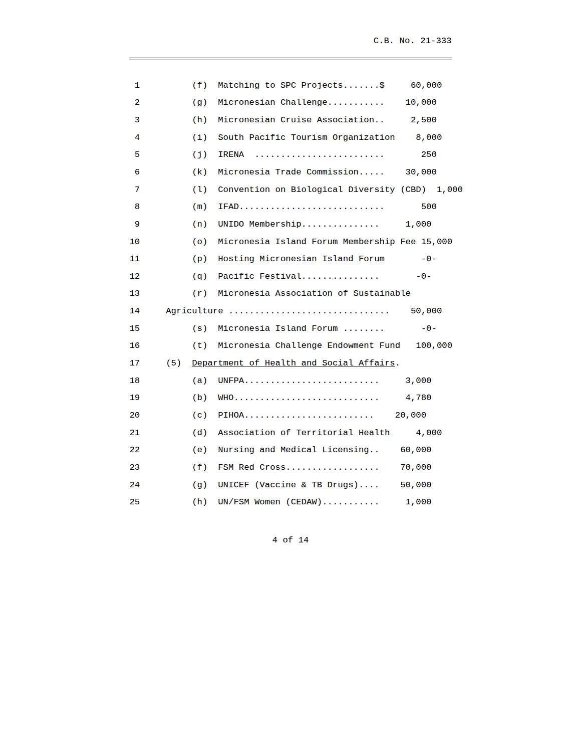C.B. No. 21-333
| 1 | (f) Matching to SPC Projects.......$ 60,000 |
| 2 | (g) Micronesian Challenge........... 10,000 |
| 3 | (h) Micronesian Cruise Association.. 2,500 |
| 4 | (i) South Pacific Tourism Organization 8,000 |
| 5 | (j) IRENA ......................... 250 |
| 6 | (k) Micronesia Trade Commission..... 30,000 |
| 7 | (l) Convention on Biological Diversity (CBD) 1,000 |
| 8 | (m) IFAD............................ 500 |
| 9 | (n) UNIDO Membership............... 1,000 |
| 10 | (o) Micronesia Island Forum Membership Fee 15,000 |
| 11 | (p) Hosting Micronesian Island Forum -0- |
| 12 | (q) Pacific Festival............... -0- |
| 13 | (r) Micronesia Association of Sustainable |
| 14 | Agriculture ............................... 50,000 |
| 15 | (s) Micronesia Island Forum ........ -0- |
| 16 | (t) Micronesia Challenge Endowment Fund 100,000 |
| 17 | (5) Department of Health and Social Affairs . |
| 18 | (a) UNFPA.......................... 3,000 |
| 19 | (b) WHO............................ 4,780 |
| 20 | (c) PIHOA......................... 20,000 |
| 21 | (d) Association of Territorial Health 4,000 |
| 22 | (e) Nursing and Medical Licensing.. 60,000 |
| 23 | (f) FSM Red Cross.................. 70,000 |
| 24 | (g) UNICEF (Vaccine & TB Drugs).... 50,000 |
| 25 | (h) UN/FSM Women (CEDAW)........... 1,000 |
4 of 14